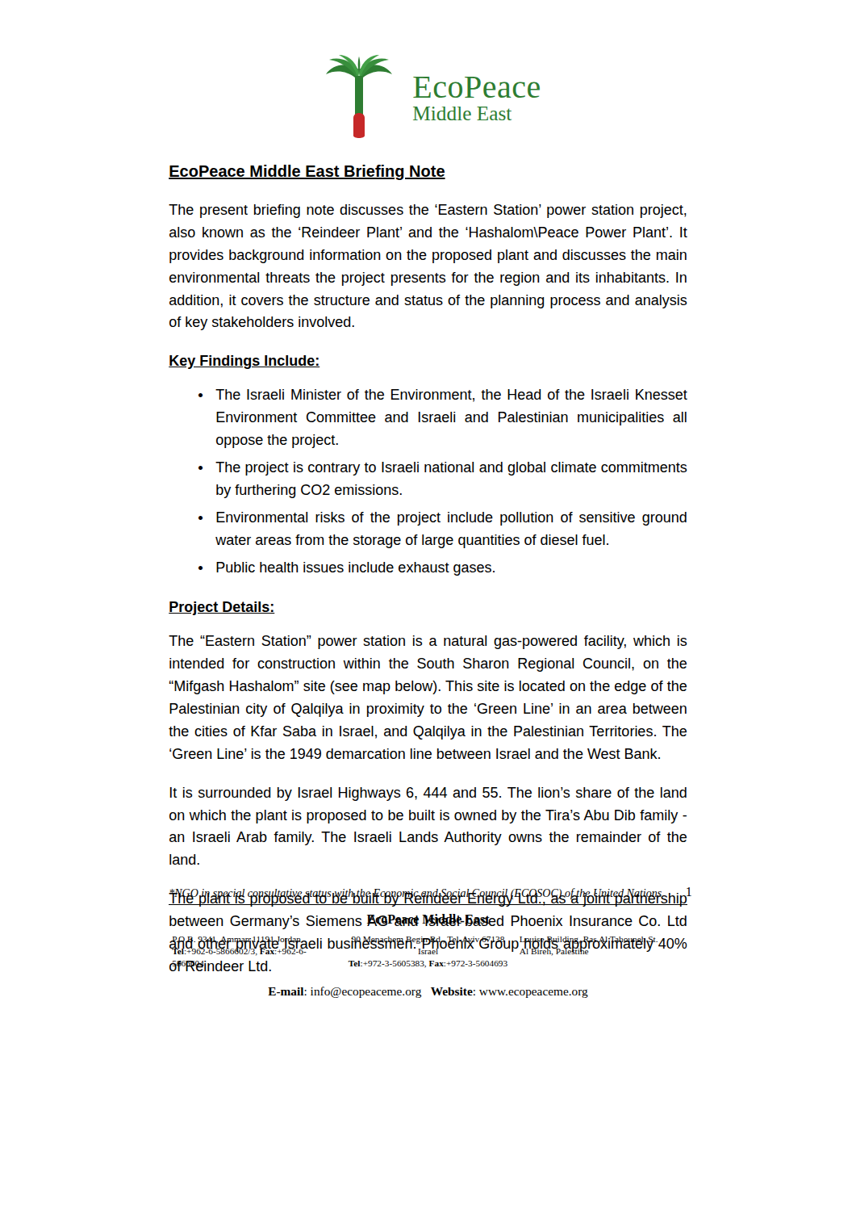EcoPeace Middle East
EcoPeace Middle East Briefing Note
The present briefing note discusses the ‘Eastern Station’ power station project, also known as the ‘Reindeer Plant’ and the ‘Hashalom\Peace Power Plant’. It provides background information on the proposed plant and discusses the main environmental threats the project presents for the region and its inhabitants. In addition, it covers the structure and status of the planning process and analysis of key stakeholders involved.
Key Findings Include:
The Israeli Minister of the Environment, the Head of the Israeli Knesset Environment Committee and Israeli and Palestinian municipalities all oppose the project.
The project is contrary to Israeli national and global climate commitments by furthering CO2 emissions.
Environmental risks of the project include pollution of sensitive ground water areas from the storage of large quantities of diesel fuel.
Public health issues include exhaust gases.
Project Details:
The “Eastern Station” power station is a natural gas-powered facility, which is intended for construction within the South Sharon Regional Council, on the “Mifgash Hashalom” site (see map below). This site is located on the edge of the Palestinian city of Qalqilya in proximity to the ‘Green Line’ in an area between the cities of Kfar Saba in Israel, and Qalqilya in the Palestinian Territories. The ‘Green Line’ is the 1949 demarcation line between Israel and the West Bank.
It is surrounded by Israel Highways 6, 444 and 55. The lion’s share of the land on which the plant is proposed to be built is owned by the Tira’s Abu Dib family - an Israeli Arab family. The Israeli Lands Authority owns the remainder of the land.
The plant is proposed to be built by Reindeer Energy Ltd., as a joint partnership between Germany’s Siemens AG and Israel-based Phoenix Insurance Co. Ltd and other private Israeli businessmen. Phoenix Group holds approximately 40% of Reindeer Ltd.
*NGO in special consultative status with the Economic and Social Council (ECOSOC) of the United Nations 1
EcoPeace Middle East
| P.O.B. 9341, Amman 11191 Jordan Tel :+962-6-5866602/3, Fax :+962-6-5866604 | 90 Menachem Begin Rd., Tel-Aviv 67138 Israel Tel :+972-3-5605383, Fax :+972-3-5604693 | Louise Building, Ras Al Tahouneh St. Al Bireh, Palestine |
E-mail: info@ecopeaceme.org Website: www.ecopeaceme.org